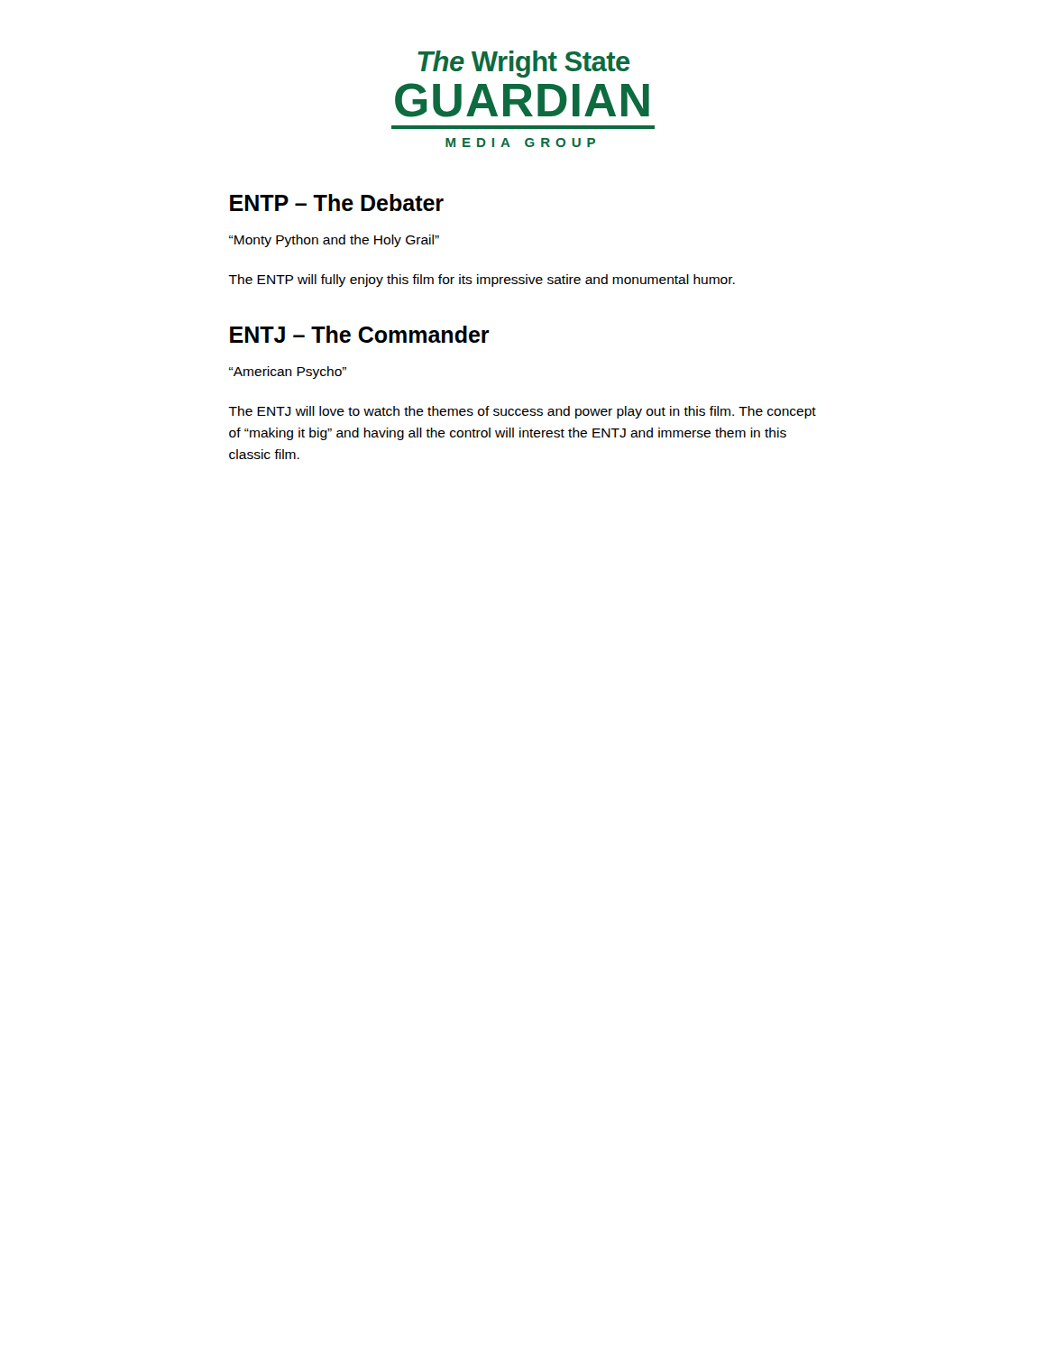The Wright State
GUARDIAN
MEDIA GROUP
ENTP – The Debater
“Monty Python and the Holy Grail”
The ENTP will fully enjoy this film for its impressive satire and monumental humor.
ENTJ – The Commander
“American Psycho”
The ENTJ will love to watch the themes of success and power play out in this film. The concept of “making it big” and having all the control will interest the ENTJ and immerse them in this classic film.